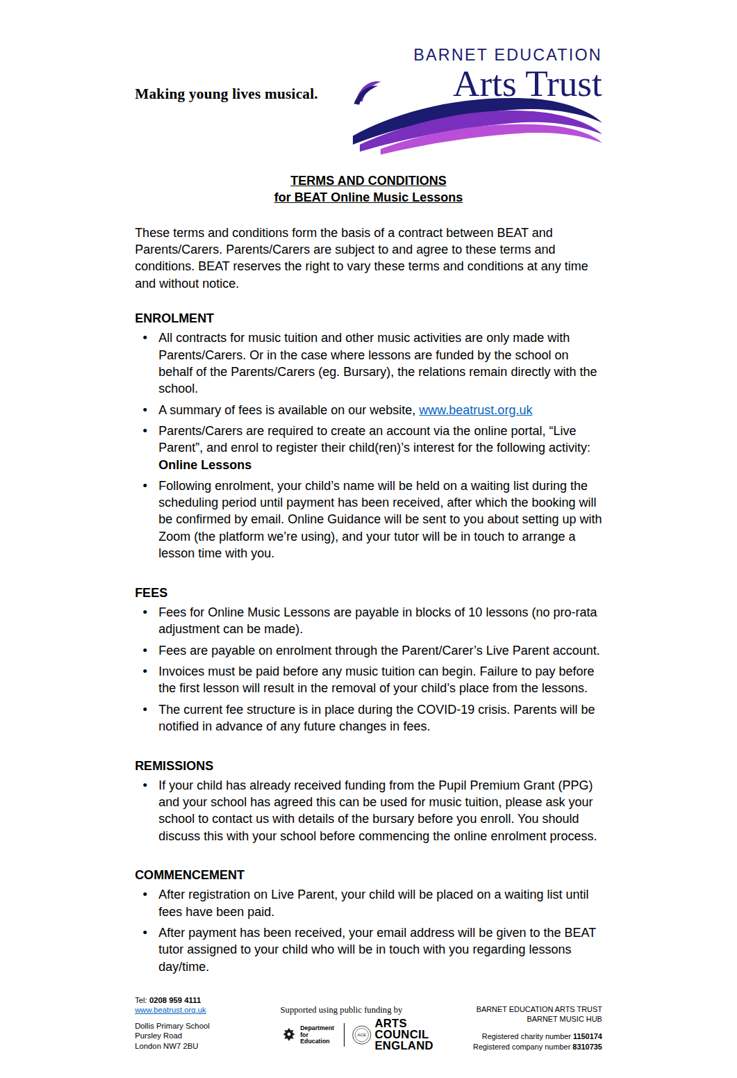Making young lives musical.
Barnet Education
Arts Trust
TERMS AND CONDITIONS for BEAT Online Music Lessons
These terms and conditions form the basis of a contract between BEAT and Parents/Carers. Parents/Carers are subject to and agree to these terms and conditions. BEAT reserves the right to vary these terms and conditions at any time and without notice.
ENROLMENT
All contracts for music tuition and other music activities are only made with Parents/Carers. Or in the case where lessons are funded by the school on behalf of the Parents/Carers (eg. Bursary), the relations remain directly with the school.
A summary of fees is available on our website, www.beatrust.org.uk
Parents/Carers are required to create an account via the online portal, “Live Parent”, and enrol to register their child(ren)’s interest for the following activity: Online Lessons
Following enrolment, your child’s name will be held on a waiting list during the scheduling period until payment has been received, after which the booking will be confirmed by email. Online Guidance will be sent to you about setting up with Zoom (the platform we’re using), and your tutor will be in touch to arrange a lesson time with you.
FEES
Fees for Online Music Lessons are payable in blocks of 10 lessons (no pro-rata adjustment can be made).
Fees are payable on enrolment through the Parent/Carer’s Live Parent account.
Invoices must be paid before any music tuition can begin. Failure to pay before the first lesson will result in the removal of your child’s place from the lessons.
The current fee structure is in place during the COVID-19 crisis. Parents will be notified in advance of any future changes in fees.
REMISSIONS
If your child has already received funding from the Pupil Premium Grant (PPG) and your school has agreed this can be used for music tuition, please ask your school to contact us with details of the bursary before you enroll. You should discuss this with your school before commencing the online enrolment process.
COMMENCEMENT
After registration on Live Parent, your child will be placed on a waiting list until fees have been paid.
After payment has been received, your email address will be given to the BEAT tutor assigned to your child who will be in touch with you regarding lessons day/time.
Tel: 0208 959 4111
www.beatrust.org.uk
Dollis Primary School
Pursley Road
London NW7 2BU
Supported using public funding by
Department
for Education
ACE
ARTS COUNCIL
ENGLAND
BARNET EDUCATION ARTS TRUST
BARNET MUSIC HUB
Registered charity number 1150174
Registered company number 8310735